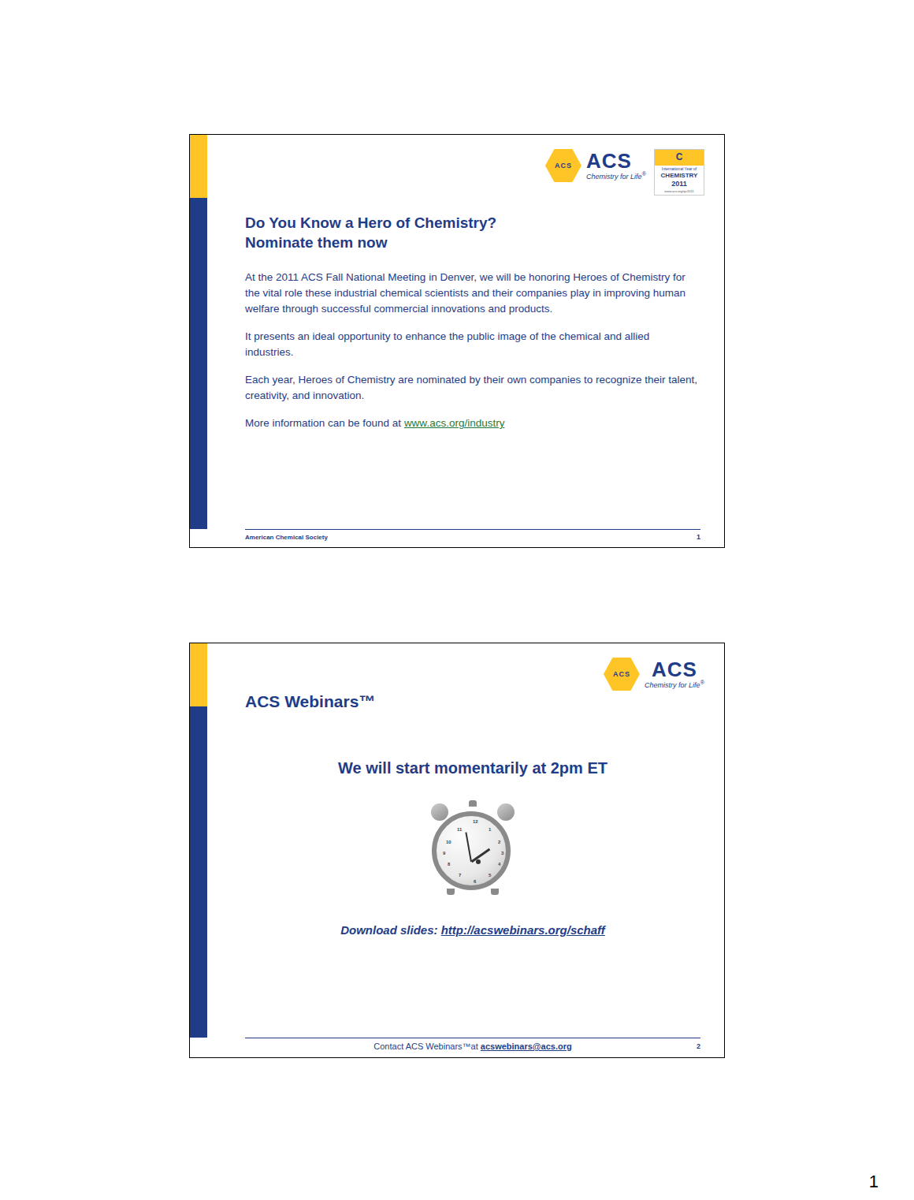ACS
ACS
Chemistry for Life®
C
International Year of
CHEMISTRY
2011
www.acs.org/iyc2011
Do You Know a Hero of Chemistry?
Nominate them now
At the 2011 ACS Fall National Meeting in Denver, we will be honoring Heroes of Chemistry for the vital role these industrial chemical scientists and their companies play in improving human welfare through successful commercial innovations and products.
It presents an ideal opportunity to enhance the public image of the chemical and allied industries.
Each year, Heroes of Chemistry are nominated by their own companies to recognize their talent, creativity, and innovation.
More information can be found at www.acs.org/industry
American Chemical Society 1
ACS
ACS
Chemistry for Life®
ACS Webinars™
We will start momentarily at 2pm ET
12 1 2 3 4 5 6 7 8 9 10 11
Download slides: http://acswebinars.org/schaff
Contact ACS Webinars™at acswebinars@acs.org 2
1